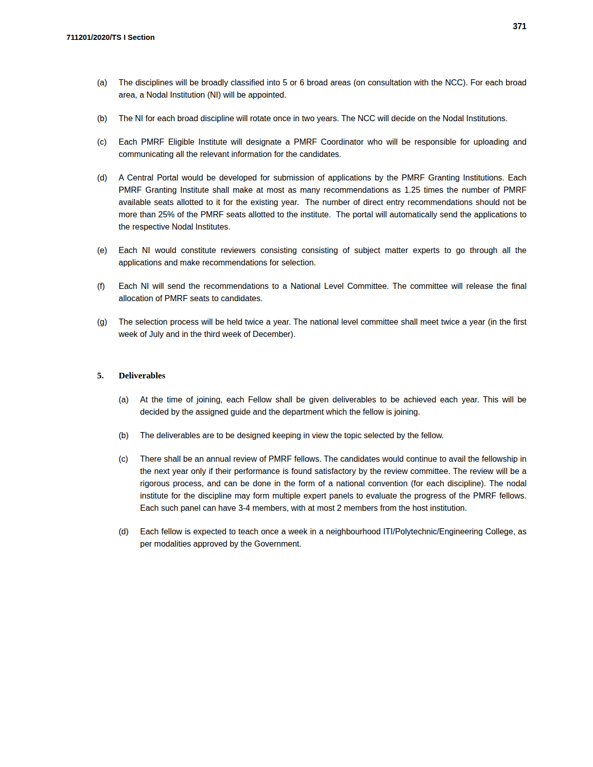371
711201/2020/TS I Section
(a) The disciplines will be broadly classified into 5 or 6 broad areas (on consultation with the NCC). For each broad area, a Nodal Institution (NI) will be appointed.
(b) The NI for each broad discipline will rotate once in two years. The NCC will decide on the Nodal Institutions.
(c) Each PMRF Eligible Institute will designate a PMRF Coordinator who will be responsible for uploading and communicating all the relevant information for the candidates.
(d) A Central Portal would be developed for submission of applications by the PMRF Granting Institutions. Each PMRF Granting Institute shall make at most as many recommendations as 1.25 times the number of PMRF available seats allotted to it for the existing year. The number of direct entry recommendations should not be more than 25% of the PMRF seats allotted to the institute. The portal will automatically send the applications to the respective Nodal Institutes.
(e) Each NI would constitute reviewers consisting consisting of subject matter experts to go through all the applications and make recommendations for selection.
(f) Each NI will send the recommendations to a National Level Committee. The committee will release the final allocation of PMRF seats to candidates.
(g) The selection process will be held twice a year. The national level committee shall meet twice a year (in the first week of July and in the third week of December).
5.
Deliverables
(a) At the time of joining, each Fellow shall be given deliverables to be achieved each year. This will be decided by the assigned guide and the department which the fellow is joining.
(b) The deliverables are to be designed keeping in view the topic selected by the fellow.
(c) There shall be an annual review of PMRF fellows. The candidates would continue to avail the fellowship in the next year only if their performance is found satisfactory by the review committee. The review will be a rigorous process, and can be done in the form of a national convention (for each discipline). The nodal institute for the discipline may form multiple expert panels to evaluate the progress of the PMRF fellows. Each such panel can have 3-4 members, with at most 2 members from the host institution.
(d) Each fellow is expected to teach once a week in a neighbourhood ITI/Polytechnic/Engineering College, as per modalities approved by the Government.